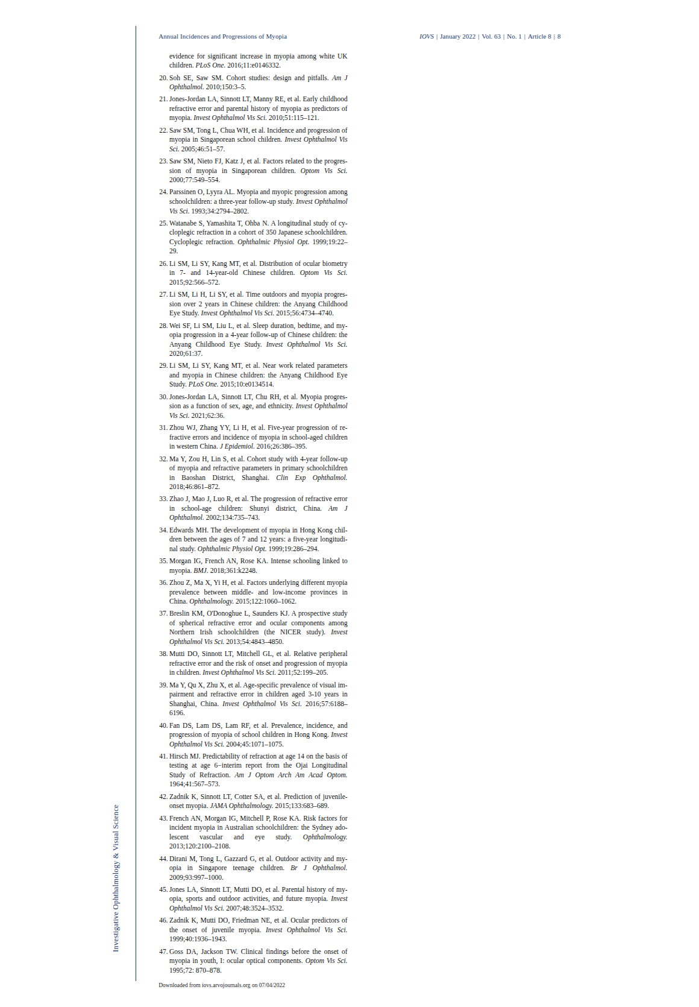Annual Incidences and Progressions of Myopia
IOVS|January 2022|Vol. 63|No. 1|Article 8|8
evidence for significant increase in myopia among white UK children. PLoS One. 2016;11:e0146332.
20. Soh SE, Saw SM. Cohort studies: design and pitfalls. Am J Ophthalmol. 2010;150:3–5.
21. Jones-Jordan LA, Sinnott LT, Manny RE, et al. Early childhood refractive error and parental history of myopia as predictors of myopia. Invest Ophthalmol Vis Sci. 2010;51:115–121.
22. Saw SM, Tong L, Chua WH, et al. Incidence and progression of myopia in Singaporean school children. Invest Ophthalmol Vis Sci. 2005;46:51–57.
23. Saw SM, Nieto FJ, Katz J, et al. Factors related to the progression of myopia in Singaporean children. Optom Vis Sci. 2000;77:549–554.
24. Parssinen O, Lyyra AL. Myopia and myopic progression among schoolchildren: a three-year follow-up study. Invest Ophthalmol Vis Sci. 1993;34:2794–2802.
25. Watanabe S, Yamashita T, Ohba N. A longitudinal study of cycloplegic refraction in a cohort of 350 Japanese schoolchildren. Cycloplegic refraction. Ophthalmic Physiol Opt. 1999;19:22–29.
26. Li SM, Li SY, Kang MT, et al. Distribution of ocular biometry in 7- and 14-year-old Chinese children. Optom Vis Sci. 2015;92:566–572.
27. Li SM, Li H, Li SY, et al. Time outdoors and myopia progression over 2 years in Chinese children: the Anyang Childhood Eye Study. Invest Ophthalmol Vis Sci. 2015;56:4734–4740.
28. Wei SF, Li SM, Liu L, et al. Sleep duration, bedtime, and myopia progression in a 4-year follow-up of Chinese children: the Anyang Childhood Eye Study. Invest Ophthalmol Vis Sci. 2020;61:37.
29. Li SM, Li SY, Kang MT, et al. Near work related parameters and myopia in Chinese children: the Anyang Childhood Eye Study. PLoS One. 2015;10:e0134514.
30. Jones-Jordan LA, Sinnott LT, Chu RH, et al. Myopia progression as a function of sex, age, and ethnicity. Invest Ophthalmol Vis Sci. 2021;62:36.
31. Zhou WJ, Zhang YY, Li H, et al. Five-year progression of refractive errors and incidence of myopia in school-aged children in western China. J Epidemiol. 2016;26:386–395.
32. Ma Y, Zou H, Lin S, et al. Cohort study with 4-year follow-up of myopia and refractive parameters in primary schoolchildren in Baoshan District, Shanghai. Clin Exp Ophthalmol. 2018;46:861–872.
33. Zhao J, Mao J, Luo R, et al. The progression of refractive error in school-age children: Shunyi district, China. Am J Ophthalmol. 2002;134:735–743.
34. Edwards MH. The development of myopia in Hong Kong children between the ages of 7 and 12 years: a five-year longitudinal study. Ophthalmic Physiol Opt. 1999;19:286–294.
35. Morgan IG, French AN, Rose KA. Intense schooling linked to myopia. BMJ. 2018;361:k2248.
36. Zhou Z, Ma X, Yi H, et al. Factors underlying different myopia prevalence between middle- and low-income provinces in China. Ophthalmology. 2015;122:1060–1062.
37. Breslin KM, O'Donoghue L, Saunders KJ. A prospective study of spherical refractive error and ocular components among Northern Irish schoolchildren (the NICER study). Invest Ophthalmol Vis Sci. 2013;54:4843–4850.
38. Mutti DO, Sinnott LT, Mitchell GL, et al. Relative peripheral refractive error and the risk of onset and progression of myopia in children. Invest Ophthalmol Vis Sci. 2011;52:199–205.
39. Ma Y, Qu X, Zhu X, et al. Age-specific prevalence of visual impairment and refractive error in children aged 3-10 years in Shanghai, China. Invest Ophthalmol Vis Sci. 2016;57:6188–6196.
40. Fan DS, Lam DS, Lam RF, et al. Prevalence, incidence, and progression of myopia of school children in Hong Kong. Invest Ophthalmol Vis Sci. 2004;45:1071–1075.
41. Hirsch MJ. Predictability of refraction at age 14 on the basis of testing at age 6−interim report from the Ojai Longitudinal Study of Refraction. Am J Optom Arch Am Acad Optom. 1964;41:567–573.
42. Zadnik K, Sinnott LT, Cotter SA, et al. Prediction of juvenile-onset myopia. JAMA Ophthalmology. 2015;133:683–689.
43. French AN, Morgan IG, Mitchell P, Rose KA. Risk factors for incident myopia in Australian schoolchildren: the Sydney adolescent vascular and eye study. Ophthalmology. 2013;120:2100–2108.
44. Dirani M, Tong L, Gazzard G, et al. Outdoor activity and myopia in Singapore teenage children. Br J Ophthalmol. 2009;93:997–1000.
45. Jones LA, Sinnott LT, Mutti DO, et al. Parental history of myopia, sports and outdoor activities, and future myopia. Invest Ophthalmol Vis Sci. 2007;48:3524–3532.
46. Zadnik K, Mutti DO, Friedman NE, et al. Ocular predictors of the onset of juvenile myopia. Invest Ophthalmol Vis Sci. 1999;40:1936–1943.
47. Goss DA, Jackson TW. Clinical findings before the onset of myopia in youth, I: ocular optical components. Optom Vis Sci. 1995;72: 870–878.
Investigative Ophthalmology & Visual Science
Downloaded from iovs.arvojournals.org on 07/04/2022